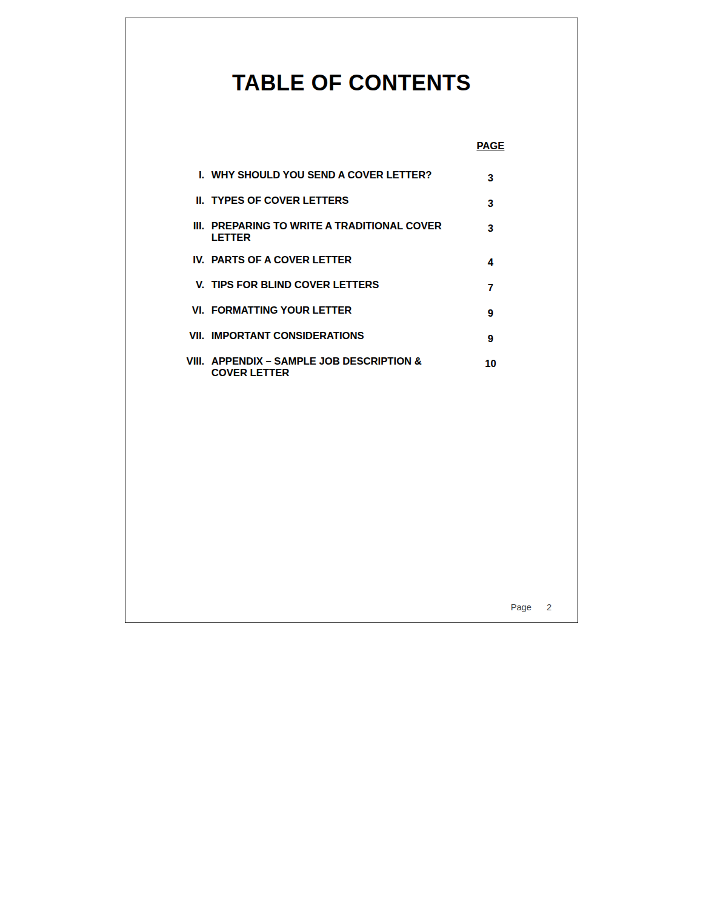TABLE OF CONTENTS
| | | PAGE |
| --- | --- | --- |
| I. | WHY SHOULD YOU SEND A COVER LETTER? | 3 |
| II. | TYPES OF COVER LETTERS | 3 |
| III. | PREPARING TO WRITE A TRADITIONAL COVER LETTER | 3 |
| IV. | PARTS OF A COVER LETTER | 4 |
| V. | TIPS FOR BLIND COVER LETTERS | 7 |
| VI. | FORMATTING YOUR LETTER | 9 |
| VII. | IMPORTANT CONSIDERATIONS | 9 |
| VIII. | APPENDIX – SAMPLE JOB DESCRIPTION & COVER LETTER | 10 |
Page 2